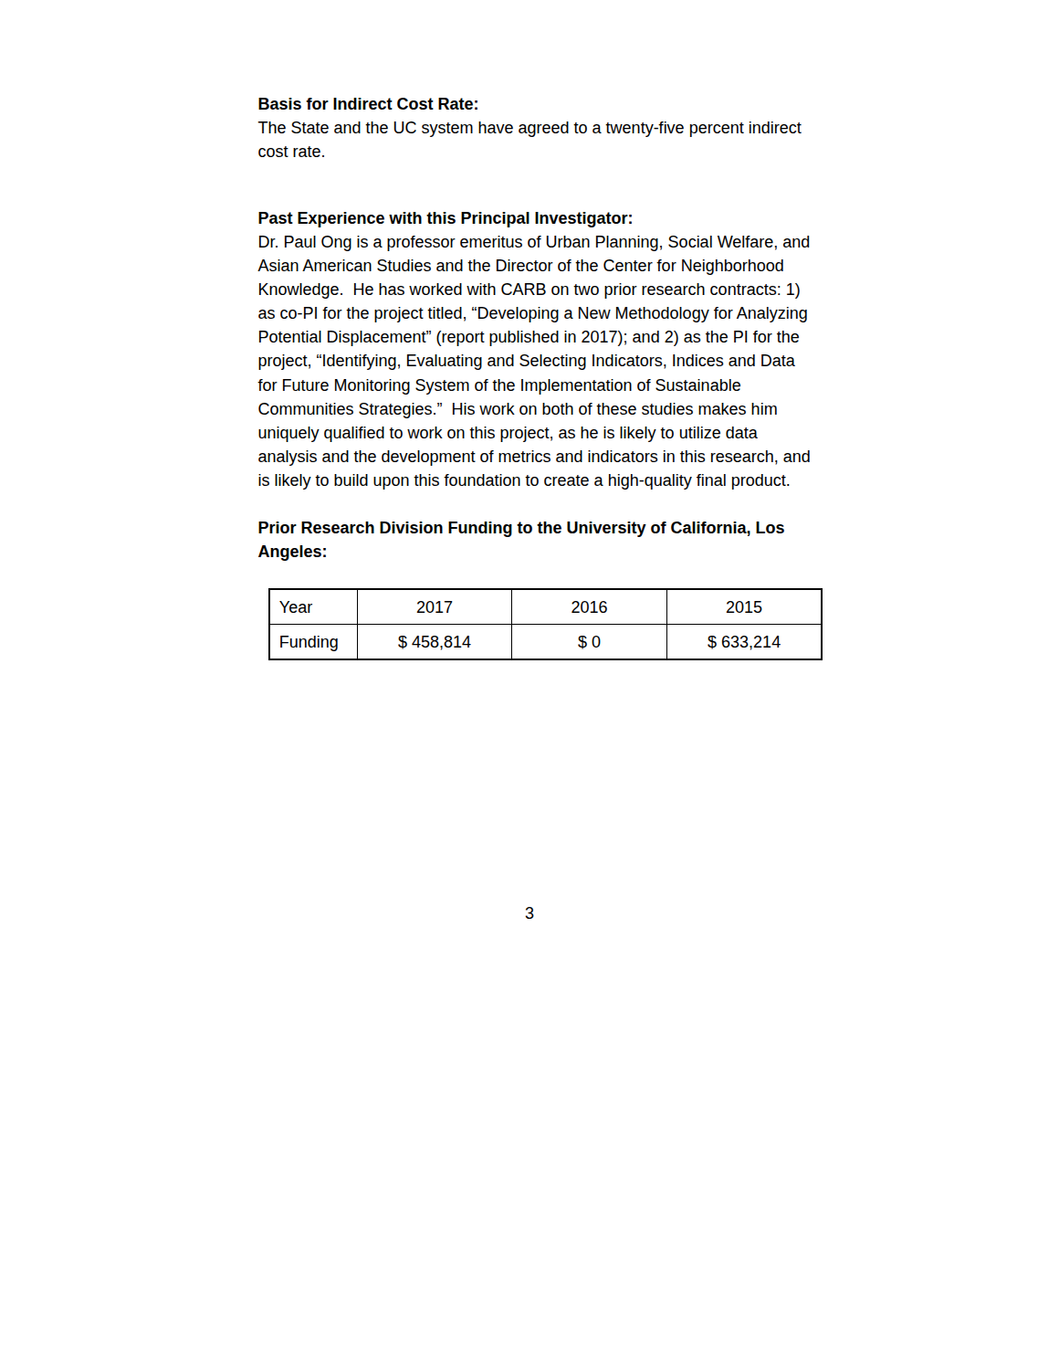Basis for Indirect Cost Rate:
The State and the UC system have agreed to a twenty-five percent indirect cost rate.
Past Experience with this Principal Investigator:
Dr. Paul Ong is a professor emeritus of Urban Planning, Social Welfare, and Asian American Studies and the Director of the Center for Neighborhood Knowledge. He has worked with CARB on two prior research contracts: 1) as co-PI for the project titled, “Developing a New Methodology for Analyzing Potential Displacement” (report published in 2017); and 2) as the PI for the project, “Identifying, Evaluating and Selecting Indicators, Indices and Data for Future Monitoring System of the Implementation of Sustainable Communities Strategies.” His work on both of these studies makes him uniquely qualified to work on this project, as he is likely to utilize data analysis and the development of metrics and indicators in this research, and is likely to build upon this foundation to create a high-quality final product.
Prior Research Division Funding to the University of California, Los Angeles:
| Year | 2017 | 2016 | 2015 |
| Funding | $ 458,814 | $ 0 | $ 633,214 |
3